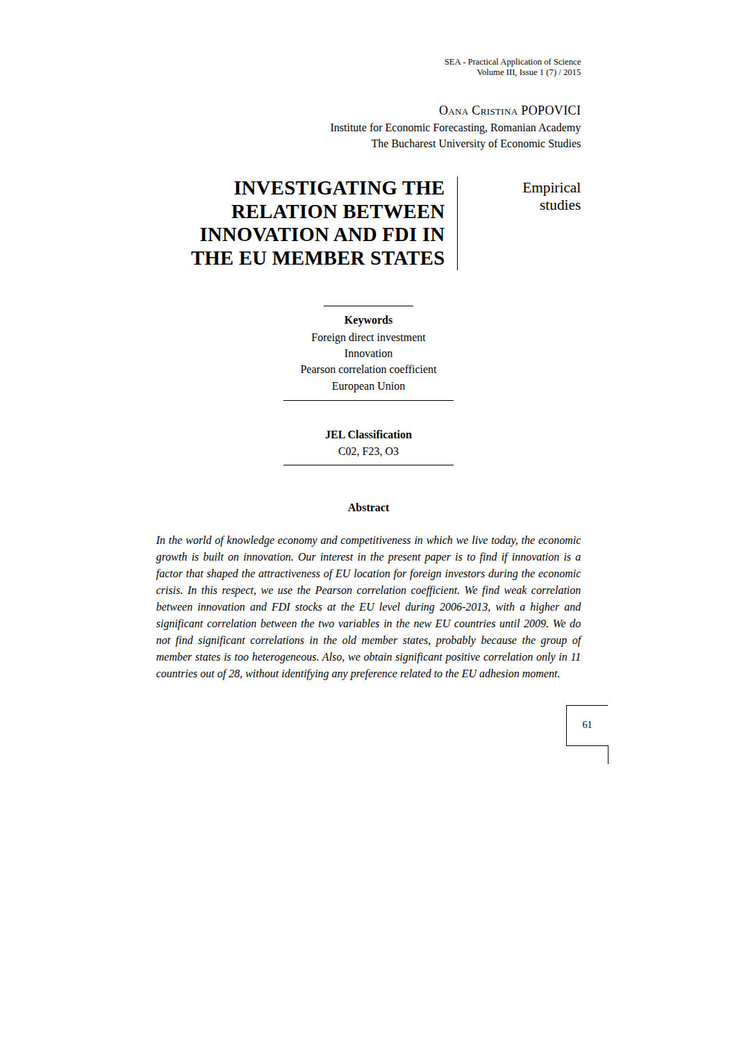SEA - Practical Application of Science
Volume III, Issue 1 (7) / 2015
Oana Cristina POPOVICI
Institute for Economic Forecasting, Romanian Academy
The Bucharest University of Economic Studies
INVESTIGATING THE RELATION BETWEEN INNOVATION AND FDI IN THE EU MEMBER STATES
Empirical studies
Keywords
Foreign direct investment
Innovation
Pearson correlation coefficient
European Union
JEL Classification
C02, F23, O3
Abstract
In the world of knowledge economy and competitiveness in which we live today, the economic growth is built on innovation. Our interest in the present paper is to find if innovation is a factor that shaped the attractiveness of EU location for foreign investors during the economic crisis. In this respect, we use the Pearson correlation coefficient. We find weak correlation between innovation and FDI stocks at the EU level during 2006-2013, with a higher and significant correlation between the two variables in the new EU countries until 2009. We do not find significant correlations in the old member states, probably because the group of member states is too heterogeneous. Also, we obtain significant positive correlation only in 11 countries out of 28, without identifying any preference related to the EU adhesion moment.
61